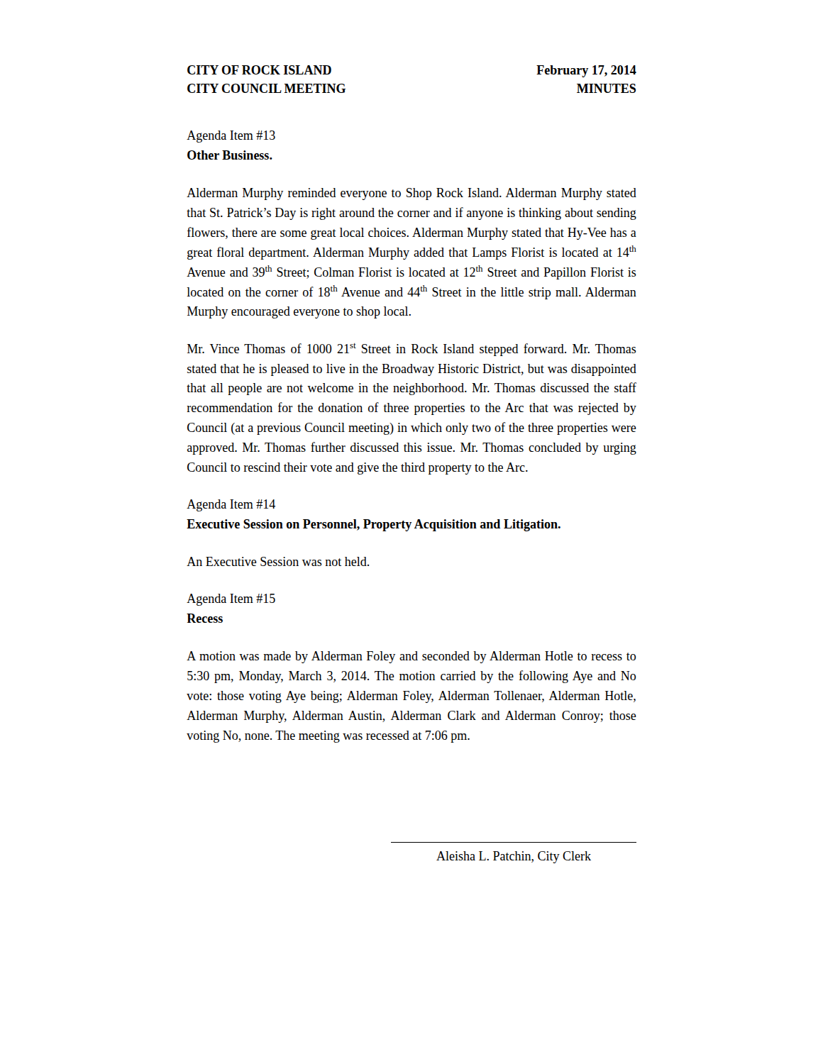CITY OF ROCK ISLAND
CITY COUNCIL MEETING
February 17, 2014
MINUTES
Agenda Item #13
Other Business.
Alderman Murphy reminded everyone to Shop Rock Island. Alderman Murphy stated that St. Patrick’s Day is right around the corner and if anyone is thinking about sending flowers, there are some great local choices. Alderman Murphy stated that Hy-Vee has a great floral department. Alderman Murphy added that Lamps Florist is located at 14th Avenue and 39th Street; Colman Florist is located at 12th Street and Papillon Florist is located on the corner of 18th Avenue and 44th Street in the little strip mall. Alderman Murphy encouraged everyone to shop local.
Mr. Vince Thomas of 1000 21st Street in Rock Island stepped forward. Mr. Thomas stated that he is pleased to live in the Broadway Historic District, but was disappointed that all people are not welcome in the neighborhood. Mr. Thomas discussed the staff recommendation for the donation of three properties to the Arc that was rejected by Council (at a previous Council meeting) in which only two of the three properties were approved. Mr. Thomas further discussed this issue. Mr. Thomas concluded by urging Council to rescind their vote and give the third property to the Arc.
Agenda Item #14
Executive Session on Personnel, Property Acquisition and Litigation.
An Executive Session was not held.
Agenda Item #15
Recess
A motion was made by Alderman Foley and seconded by Alderman Hotle to recess to 5:30 pm, Monday, March 3, 2014. The motion carried by the following Aye and No vote: those voting Aye being; Alderman Foley, Alderman Tollenaer, Alderman Hotle, Alderman Murphy, Alderman Austin, Alderman Clark and Alderman Conroy; those voting No, none. The meeting was recessed at 7:06 pm.
Aleisha L. Patchin, City Clerk